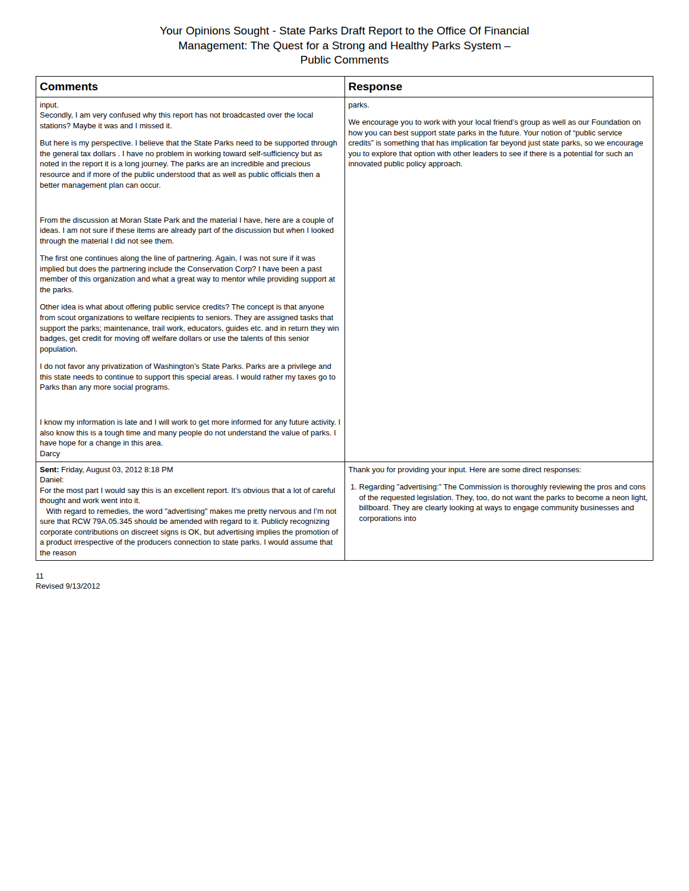Your Opinions Sought - State Parks Draft Report to the Office Of Financial
Management: The Quest for a Strong and Healthy Parks System –
Public Comments
| Comments | Response |
| --- | --- |
| input. Secondly, I am very confused why this report has not broadcasted over the local stations? Maybe it was and I missed it. But here is my perspective. I believe that the State Parks need to be supported through the general tax dollars . I have no problem in working toward self-sufficiency but as noted in the report it is a long journey. The parks are an incredible and precious resource and if more of the public understood that as well as public officials then a better management plan can occur. From the discussion at Moran State Park and the material I have, here are a couple of ideas. I am not sure if these items are already part of the discussion but when I looked through the material I did not see them. The first one continues along the line of partnering. Again, I was not sure if it was implied but does the partnering include the Conservation Corp? I have been a past member of this organization and what a great way to mentor while providing support at the parks. Other idea is what about offering public service credits? The concept is that anyone from scout organizations to welfare recipients to seniors. They are assigned tasks that support the parks; maintenance, trail work, educators, guides etc. and in return they win badges, get credit for moving off welfare dollars or use the talents of this senior population. I do not favor any privatization of Washington’s State Parks. Parks are a privilege and this state needs to continue to support this special areas. I would rather my taxes go to Parks than any more social programs. I know my information is late and I will work to get more informed for any future activity. I also know this is a tough time and many people do not understand the value of parks. I have hope for a change in this area. Darcy | parks. We encourage you to work with your local friend’s group as well as our Foundation on how you can best support state parks in the future. Your notion of “public service credits” is something that has implication far beyond just state parks, so we encourage you to explore that option with other leaders to see if there is a potential for such an innovated public policy approach. |
| Sent: Friday, August 03, 2012 8:18 PM Daniel: For the most part I would say this is an excellent report. It's obvious that a lot of careful thought and work went into it. With regard to remedies, the word "advertising" makes me pretty nervous and I'm not sure that RCW 79A.05.345 should be amended with regard to it. Publicly recognizing corporate contributions on discreet signs is OK, but advertising implies the promotion of a product irrespective of the producers connection to state parks. I would assume that the reason | Thank you for providing your input. Here are some direct responses: Regarding ”advertising:” The Commission is thoroughly reviewing the pros and cons of the requested legislation. They, too, do not want the parks to become a neon light, billboard. They are clearly looking at ways to engage community businesses and corporations into |
11
Revised 9/13/2012